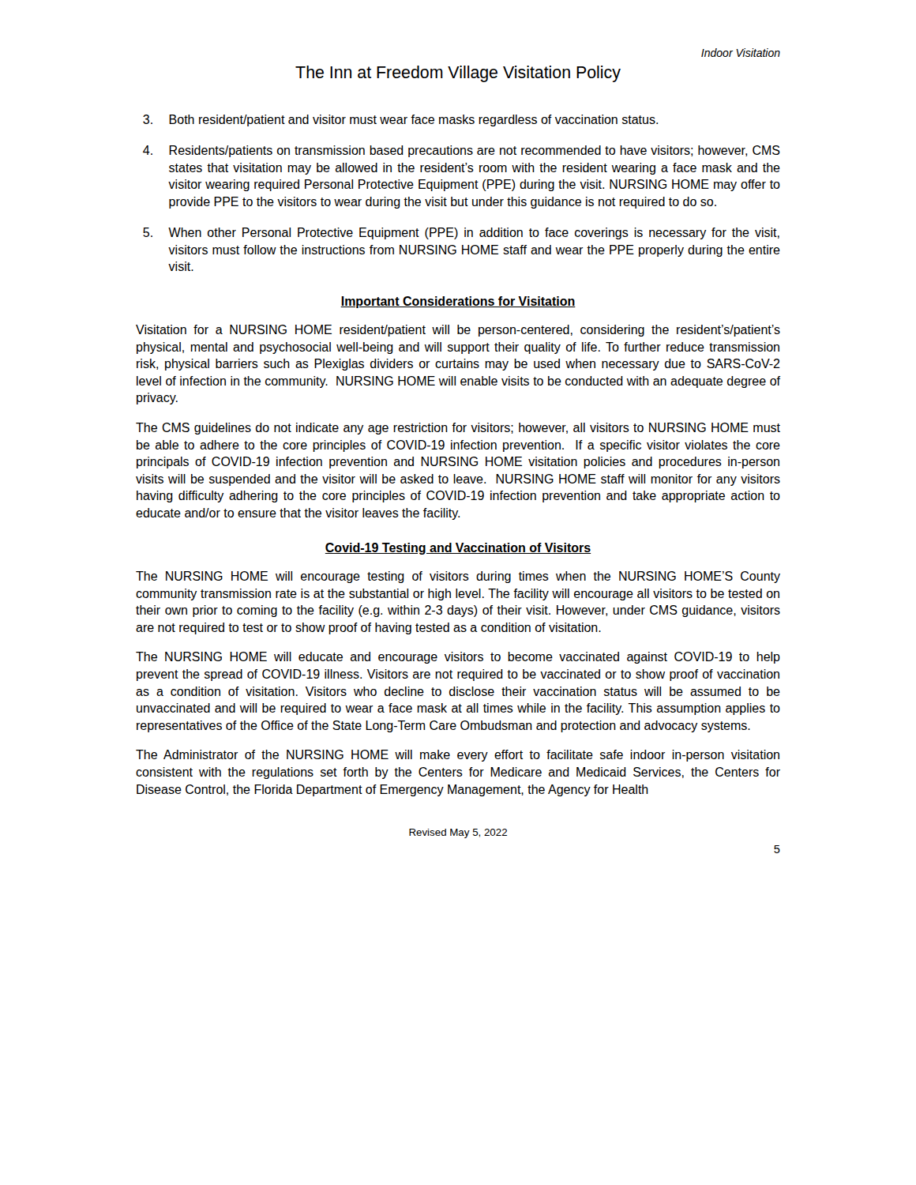Indoor Visitation
The Inn at Freedom Village Visitation Policy
Both resident/patient and visitor must wear face masks regardless of vaccination status.
Residents/patients on transmission based precautions are not recommended to have visitors; however, CMS states that visitation may be allowed in the resident’s room with the resident wearing a face mask and the visitor wearing required Personal Protective Equipment (PPE) during the visit. NURSING HOME may offer to provide PPE to the visitors to wear during the visit but under this guidance is not required to do so.
When other Personal Protective Equipment (PPE) in addition to face coverings is necessary for the visit, visitors must follow the instructions from NURSING HOME staff and wear the PPE properly during the entire visit.
Important Considerations for Visitation
Visitation for a NURSING HOME resident/patient will be person-centered, considering the resident’s/patient’s physical, mental and psychosocial well-being and will support their quality of life. To further reduce transmission risk, physical barriers such as Plexiglas dividers or curtains may be used when necessary due to SARS-CoV-2 level of infection in the community. NURSING HOME will enable visits to be conducted with an adequate degree of privacy.
The CMS guidelines do not indicate any age restriction for visitors; however, all visitors to NURSING HOME must be able to adhere to the core principles of COVID-19 infection prevention. If a specific visitor violates the core principals of COVID-19 infection prevention and NURSING HOME visitation policies and procedures in-person visits will be suspended and the visitor will be asked to leave. NURSING HOME staff will monitor for any visitors having difficulty adhering to the core principles of COVID-19 infection prevention and take appropriate action to educate and/or to ensure that the visitor leaves the facility.
Covid-19 Testing and Vaccination of Visitors
The NURSING HOME will encourage testing of visitors during times when the NURSING HOME’S County community transmission rate is at the substantial or high level. The facility will encourage all visitors to be tested on their own prior to coming to the facility (e.g. within 2-3 days) of their visit. However, under CMS guidance, visitors are not required to test or to show proof of having tested as a condition of visitation.
The NURSING HOME will educate and encourage visitors to become vaccinated against COVID-19 to help prevent the spread of COVID-19 illness. Visitors are not required to be vaccinated or to show proof of vaccination as a condition of visitation. Visitors who decline to disclose their vaccination status will be assumed to be unvaccinated and will be required to wear a face mask at all times while in the facility. This assumption applies to representatives of the Office of the State Long-Term Care Ombudsman and protection and advocacy systems.
The Administrator of the NURSING HOME will make every effort to facilitate safe indoor in-person visitation consistent with the regulations set forth by the Centers for Medicare and Medicaid Services, the Centers for Disease Control, the Florida Department of Emergency Management, the Agency for Health
Revised May 5, 2022
5